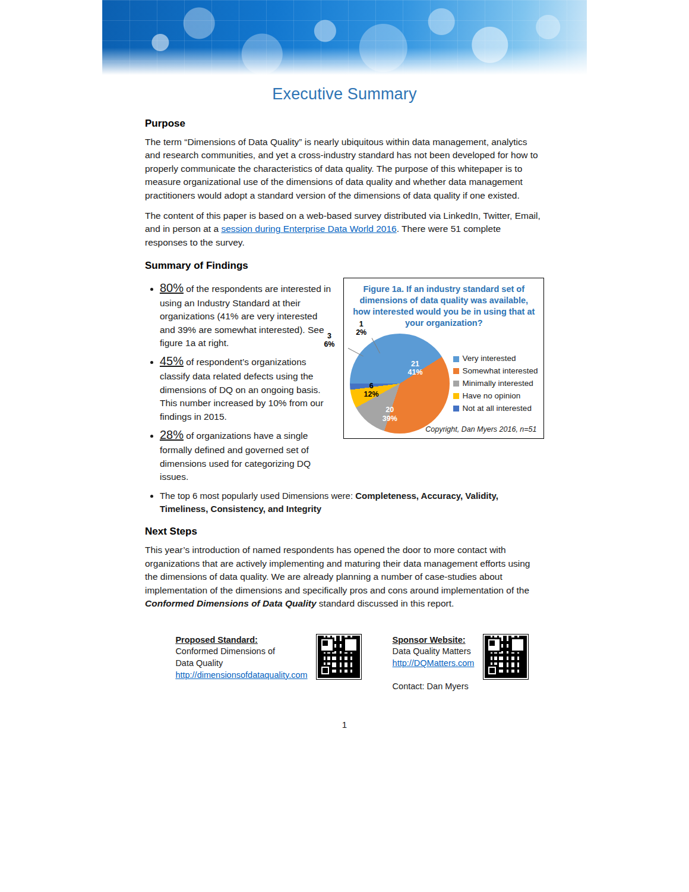Executive Summary
Purpose
The term “Dimensions of Data Quality” is nearly ubiquitous within data management, analytics and research communities, and yet a cross-industry standard has not been developed for how to properly communicate the characteristics of data quality. The purpose of this whitepaper is to measure organizational use of the dimensions of data quality and whether data management practitioners would adopt a standard version of the dimensions of data quality if one existed.
The content of this paper is based on a web-based survey distributed via LinkedIn, Twitter, Email, and in person at a session during Enterprise Data World 2016. There were 51 complete responses to the survey.
Summary of Findings
80% of the respondents are interested in using an Industry Standard at their organizations (41% are very interested and 39% are somewhat interested). See figure 1a at right.
45% of respondent’s organizations classify data related defects using the dimensions of DQ on an ongoing basis. This number increased by 10% from our findings in 2015.
28% of organizations have a single formally defined and governed set of dimensions used for categorizing DQ issues.
Figure 1a. If an industry standard set of dimensions of data quality was available, how interested would you be in using that at your organization?
21
41% 20
39% 6
12% 3
6% 1
2%
Very interested
Somewhat interested
Minimally interested
Have no opinion
Not at all interested
Copyright, Dan Myers 2016, n=51
The top 6 most popularly used Dimensions were: Completeness, Accuracy, Validity, Timeliness, Consistency, and Integrity
Next Steps
This year’s introduction of named respondents has opened the door to more contact with organizations that are actively implementing and maturing their data management efforts using the dimensions of data quality. We are already planning a number of case-studies about implementation of the dimensions and specifically pros and cons around implementation of the Conformed Dimensions of Data Quality standard discussed in this report.
Proposed Standard:
Conformed Dimensions of
Data Quality
http://dimensionsofdataquality.com
Sponsor Website:
Data Quality Matters
http://DQMatters.com
Contact: Dan Myers
1